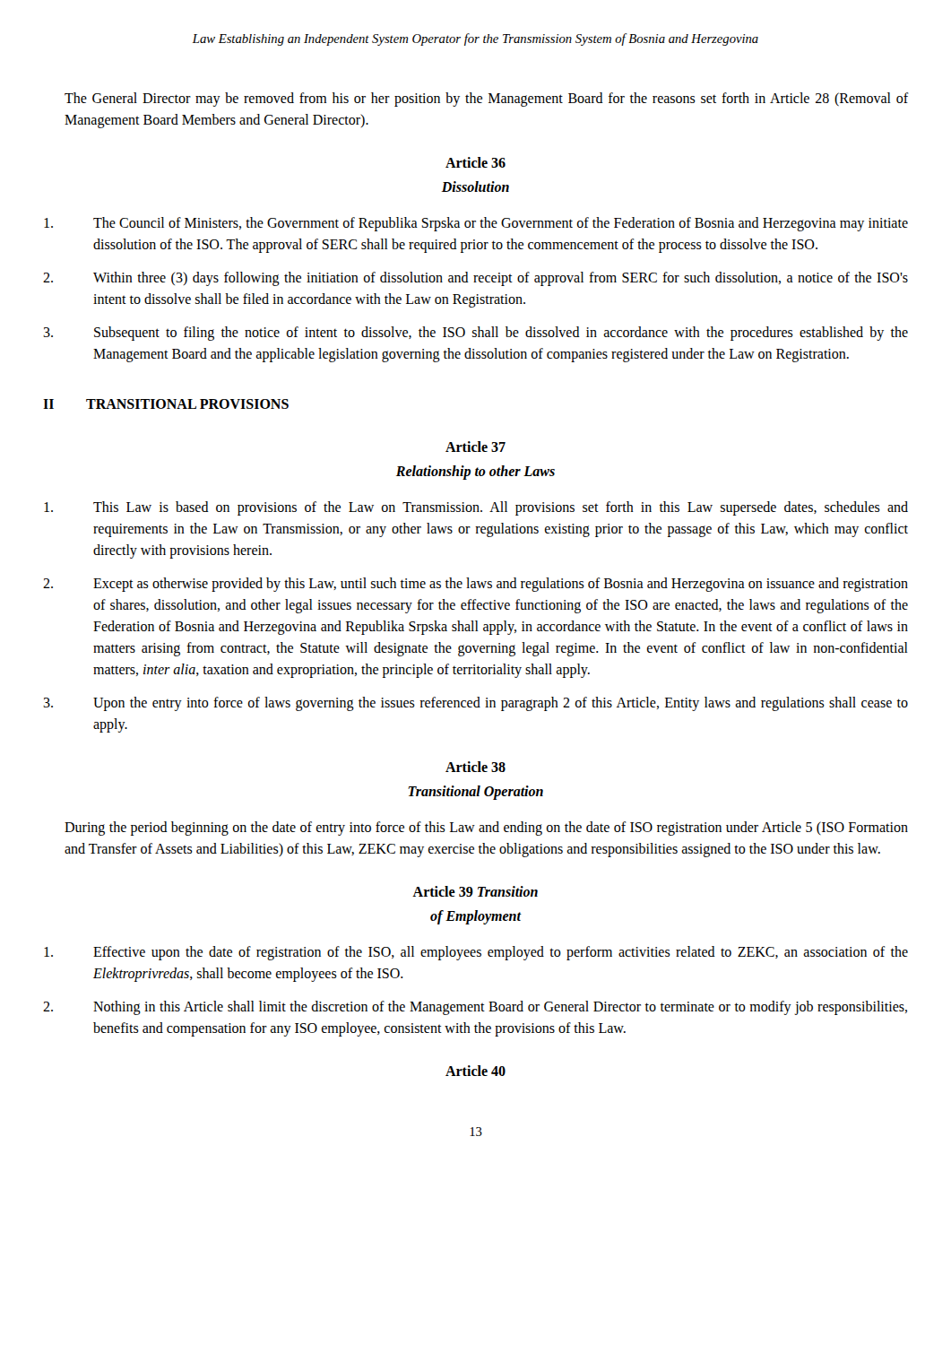Law Establishing an Independent System Operator for the Transmission System of Bosnia and Herzegovina
The General Director may be removed from his or her position by the Management Board for the reasons set forth in Article 28 (Removal of Management Board Members and General Director).
Article 36
Dissolution
1. The Council of Ministers, the Government of Republika Srpska or the Government of the Federation of Bosnia and Herzegovina may initiate dissolution of the ISO. The approval of SERC shall be required prior to the commencement of the process to dissolve the ISO.
2. Within three (3) days following the initiation of dissolution and receipt of approval from SERC for such dissolution, a notice of the ISO's intent to dissolve shall be filed in accordance with the Law on Registration.
3. Subsequent to filing the notice of intent to dissolve, the ISO shall be dissolved in accordance with the procedures established by the Management Board and the applicable legislation governing the dissolution of companies registered under the Law on Registration.
IITRANSITIONAL PROVISIONS
Article 37
Relationship to other Laws
1. This Law is based on provisions of the Law on Transmission. All provisions set forth in this Law supersede dates, schedules and requirements in the Law on Transmission, or any other laws or regulations existing prior to the passage of this Law, which may conflict directly with provisions herein.
2. Except as otherwise provided by this Law, until such time as the laws and regulations of Bosnia and Herzegovina on issuance and registration of shares, dissolution, and other legal issues necessary for the effective functioning of the ISO are enacted, the laws and regulations of the Federation of Bosnia and Herzegovina and Republika Srpska shall apply, in accordance with the Statute. In the event of a conflict of laws in matters arising from contract, the Statute will designate the governing legal regime. In the event of conflict of law in non-confidential matters, inter alia, taxation and expropriation, the principle of territoriality shall apply.
3. Upon the entry into force of laws governing the issues referenced in paragraph 2 of this Article, Entity laws and regulations shall cease to apply.
Article 38
Transitional Operation
During the period beginning on the date of entry into force of this Law and ending on the date of ISO registration under Article 5 (ISO Formation and Transfer of Assets and Liabilities) of this Law, ZEKC may exercise the obligations and responsibilities assigned to the ISO under this law.
Article 39 Transition
of Employment
1. Effective upon the date of registration of the ISO, all employees employed to perform activities related to ZEKC, an association of the Elektroprivredas, shall become employees of the ISO.
2. Nothing in this Article shall limit the discretion of the Management Board or General Director to terminate or to modify job responsibilities, benefits and compensation for any ISO employee, consistent with the provisions of this Law.
Article 40
13